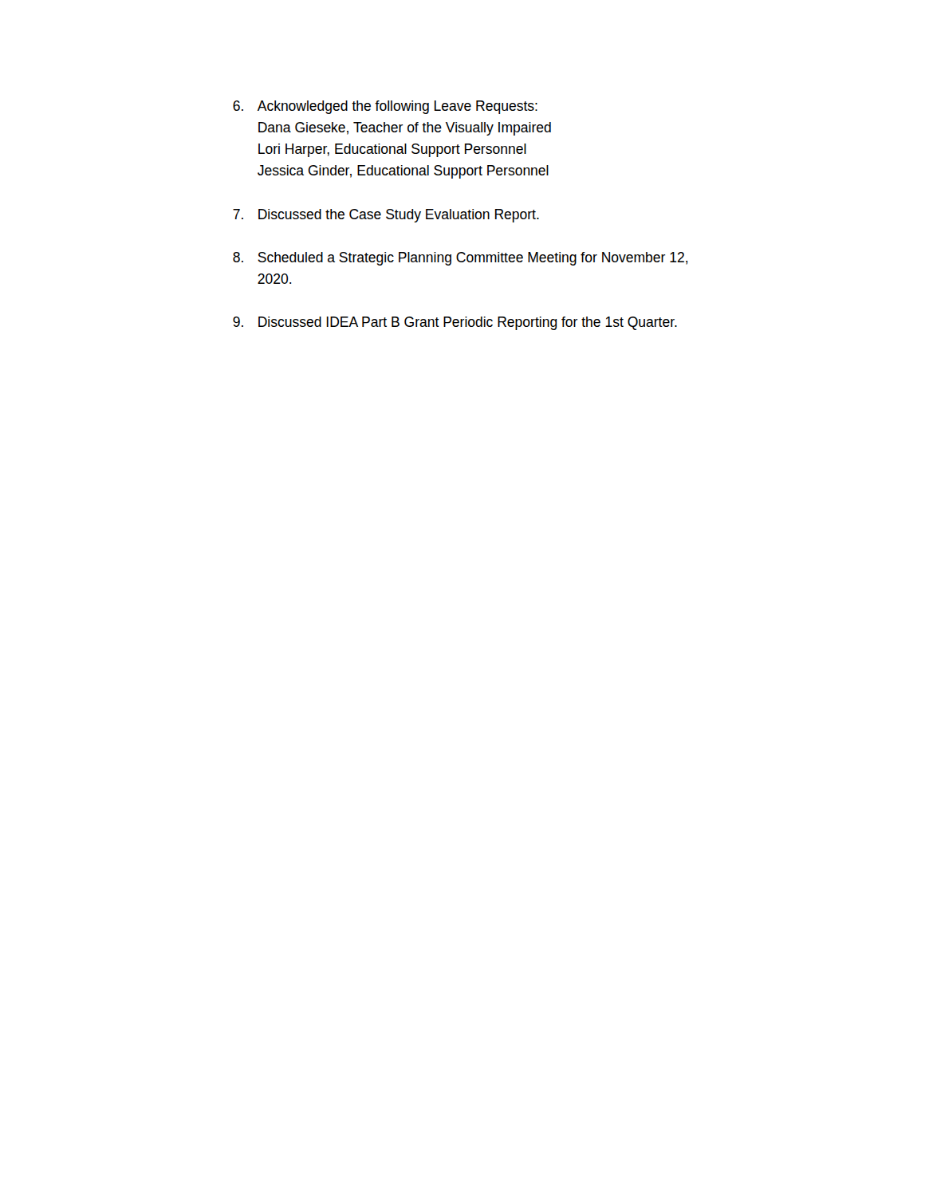Acknowledged the following Leave Requests:
Dana Gieseke, Teacher of the Visually Impaired
Lori Harper, Educational Support Personnel
Jessica Ginder, Educational Support Personnel
Discussed the Case Study Evaluation Report.
Scheduled a Strategic Planning Committee Meeting for November 12, 2020.
Discussed IDEA Part B Grant Periodic Reporting for the 1st Quarter.